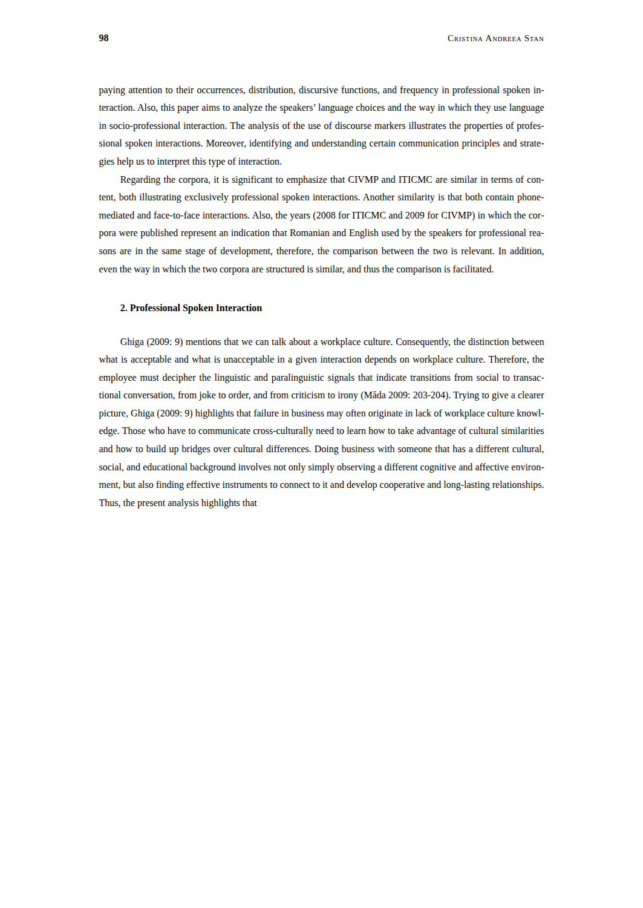98 Cristina Andreea Stan
paying attention to their occurrences, distribution, discursive functions, and frequency in professional spoken interaction. Also, this paper aims to analyze the speakers’ language choices and the way in which they use language in socio-professional interaction. The analysis of the use of discourse markers illustrates the properties of professional spoken interactions. Moreover, identifying and understanding certain communication principles and strategies help us to interpret this type of interaction.
Regarding the corpora, it is significant to emphasize that CIVMP and ITICMC are similar in terms of content, both illustrating exclusively professional spoken interactions. Another similarity is that both contain phone-mediated and face-to-face interactions. Also, the years (2008 for ITICMC and 2009 for CIVMP) in which the corpora were published represent an indication that Romanian and English used by the speakers for professional reasons are in the same stage of development, therefore, the comparison between the two is relevant. In addition, even the way in which the two corpora are structured is similar, and thus the comparison is facilitated.
2. Professional Spoken Interaction
Ghiga (2009: 9) mentions that we can talk about a workplace culture. Consequently, the distinction between what is acceptable and what is unacceptable in a given interaction depends on workplace culture. Therefore, the employee must decipher the linguistic and paralinguistic signals that indicate transitions from social to transactional conversation, from joke to order, and from criticism to irony (Măda 2009: 203-204). Trying to give a clearer picture, Ghiga (2009: 9) highlights that failure in business may often originate in lack of workplace culture knowledge. Those who have to communicate cross-culturally need to learn how to take advantage of cultural similarities and how to build up bridges over cultural differences. Doing business with someone that has a different cultural, social, and educational background involves not only simply observing a different cognitive and affective environment, but also finding effective instruments to connect to it and develop cooperative and long-lasting relationships. Thus, the present analysis highlights that